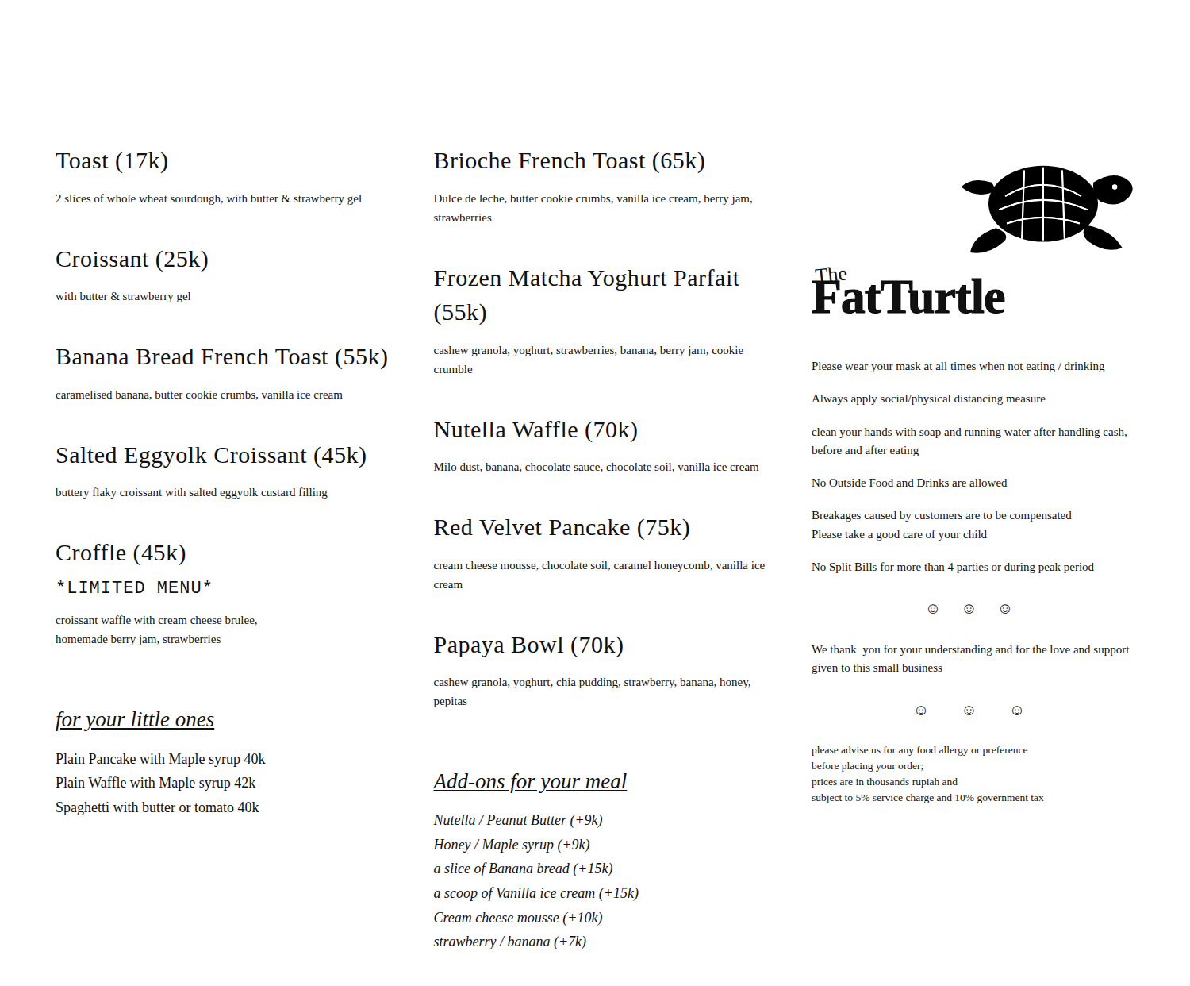Toast (17k)
2 slices of whole wheat sourdough, with butter & strawberry gel
Croissant (25k)
with butter & strawberry gel
Banana Bread French Toast (55k)
caramelised banana, butter cookie crumbs, vanilla ice cream
Salted Eggyolk Croissant (45k)
buttery flaky croissant with salted eggyolk custard filling
Croffle (45k)
*LIMITED MENU*
croissant waffle with cream cheese brulee,
homemade berry jam, strawberries
for your little ones
Plain Pancake with Maple syrup 40k
Plain Waffle with Maple syrup 42k
Spaghetti with butter or tomato 40k
Brioche French Toast (65k)
Dulce de leche, butter cookie crumbs, vanilla ice cream, berry jam, strawberries
Frozen Matcha Yoghurt Parfait (55k)
cashew granola, yoghurt, strawberries, banana, berry jam, cookie crumble
Nutella Waffle (70k)
Milo dust, banana, chocolate sauce, chocolate soil, vanilla ice cream
Red Velvet Pancake (75k)
cream cheese mousse, chocolate soil, caramel honeycomb, vanilla ice cream
Papaya Bowl (70k)
cashew granola, yoghurt, chia pudding, strawberry, banana, honey, pepitas
Add-ons for your meal
Nutella / Peanut Butter (+9k)
Honey / Maple syrup (+9k)
a slice of Banana bread (+15k)
a scoop of Vanilla ice cream (+15k)
Cream cheese mousse (+10k)
strawberry / banana (+7k)
The FatTurtle
Please wear your mask at all times when not eating / drinking
Always apply social/physical distancing measure
clean your hands with soap and running water after handling cash, before and after eating
No Outside Food and Drinks are allowed
Breakages caused by customers are to be compensated
Please take a good care of your child
No Split Bills for more than 4 parties or during peak period
☺ ☺ ☺
We thank you for your understanding and for the love and support given to this small business
☺ ☺ ☺
please advise us for any food allergy or preference
before placing your order;
prices are in thousands rupiah and
subject to 5% service charge and 10% government tax